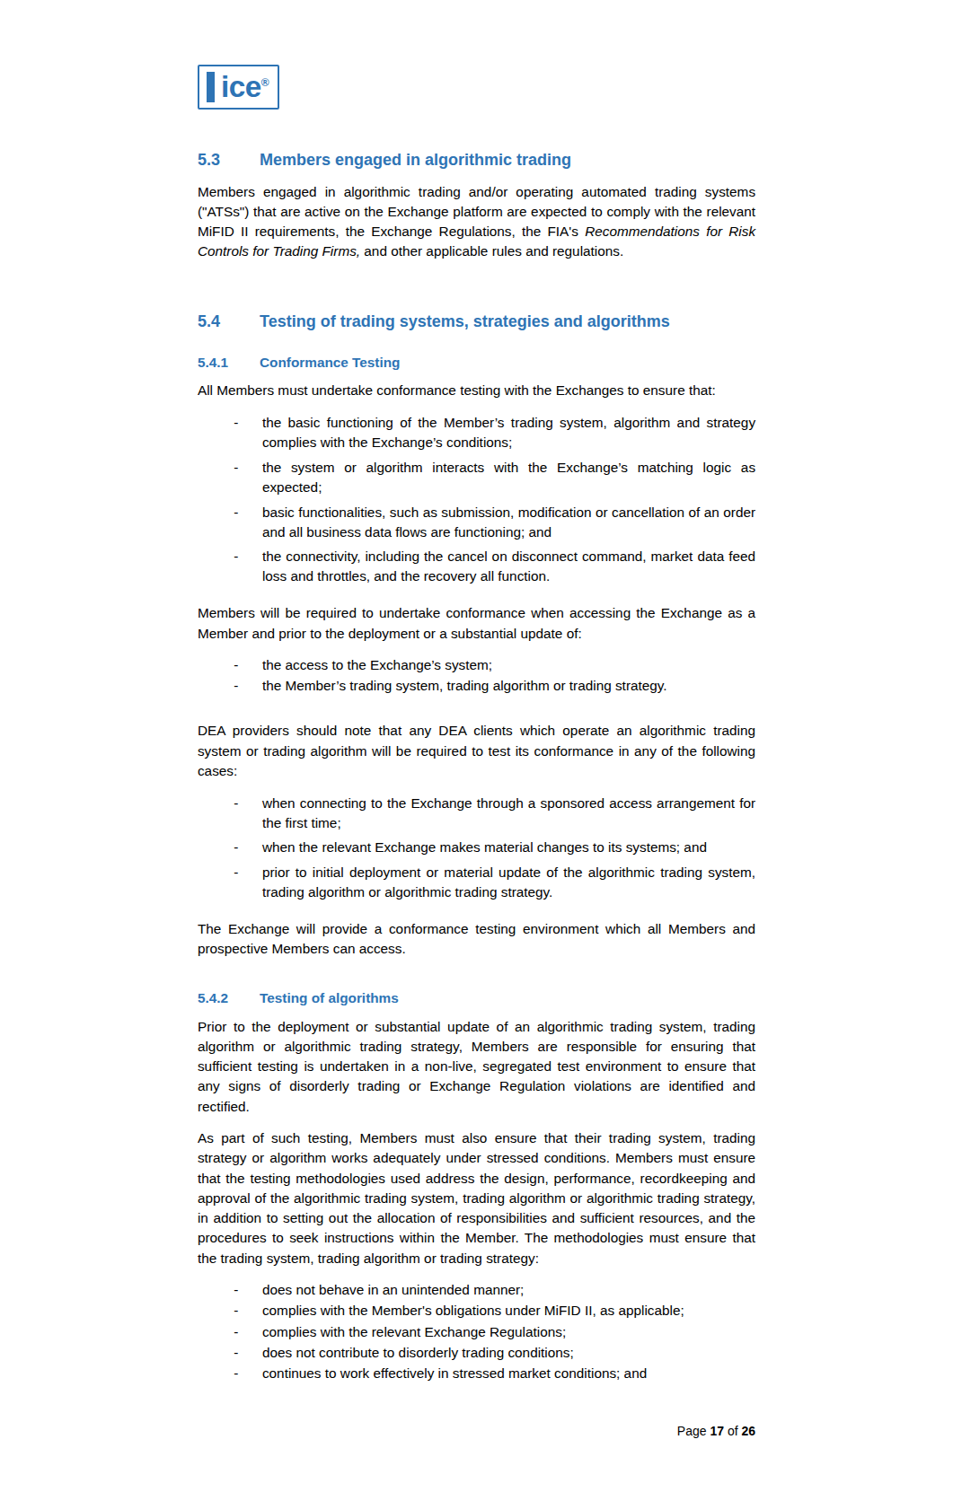ice®
5.3 Members engaged in algorithmic trading
Members engaged in algorithmic trading and/or operating automated trading systems ("ATSs") that are active on the Exchange platform are expected to comply with the relevant MiFID II requirements, the Exchange Regulations, the FIA's Recommendations for Risk Controls for Trading Firms, and other applicable rules and regulations.
5.4 Testing of trading systems, strategies and algorithms
5.4.1 Conformance Testing
All Members must undertake conformance testing with the Exchanges to ensure that:
the basic functioning of the Member’s trading system, algorithm and strategy complies with the Exchange’s conditions;
the system or algorithm interacts with the Exchange’s matching logic as expected;
basic functionalities, such as submission, modification or cancellation of an order and all business data flows are functioning; and
the connectivity, including the cancel on disconnect command, market data feed loss and throttles, and the recovery all function.
Members will be required to undertake conformance when accessing the Exchange as a Member and prior to the deployment or a substantial update of:
the access to the Exchange’s system;
the Member’s trading system, trading algorithm or trading strategy.
DEA providers should note that any DEA clients which operate an algorithmic trading system or trading algorithm will be required to test its conformance in any of the following cases:
when connecting to the Exchange through a sponsored access arrangement for the first time;
when the relevant Exchange makes material changes to its systems; and
prior to initial deployment or material update of the algorithmic trading system, trading algorithm or algorithmic trading strategy.
The Exchange will provide a conformance testing environment which all Members and prospective Members can access.
5.4.2 Testing of algorithms
Prior to the deployment or substantial update of an algorithmic trading system, trading algorithm or algorithmic trading strategy, Members are responsible for ensuring that sufficient testing is undertaken in a non-live, segregated test environment to ensure that any signs of disorderly trading or Exchange Regulation violations are identified and rectified.
As part of such testing, Members must also ensure that their trading system, trading strategy or algorithm works adequately under stressed conditions. Members must ensure that the testing methodologies used address the design, performance, recordkeeping and approval of the algorithmic trading system, trading algorithm or algorithmic trading strategy, in addition to setting out the allocation of responsibilities and sufficient resources, and the procedures to seek instructions within the Member. The methodologies must ensure that the trading system, trading algorithm or trading strategy:
does not behave in an unintended manner;
complies with the Member's obligations under MiFID II, as applicable;
complies with the relevant Exchange Regulations;
does not contribute to disorderly trading conditions;
continues to work effectively in stressed market conditions; and
Page 17 of 26